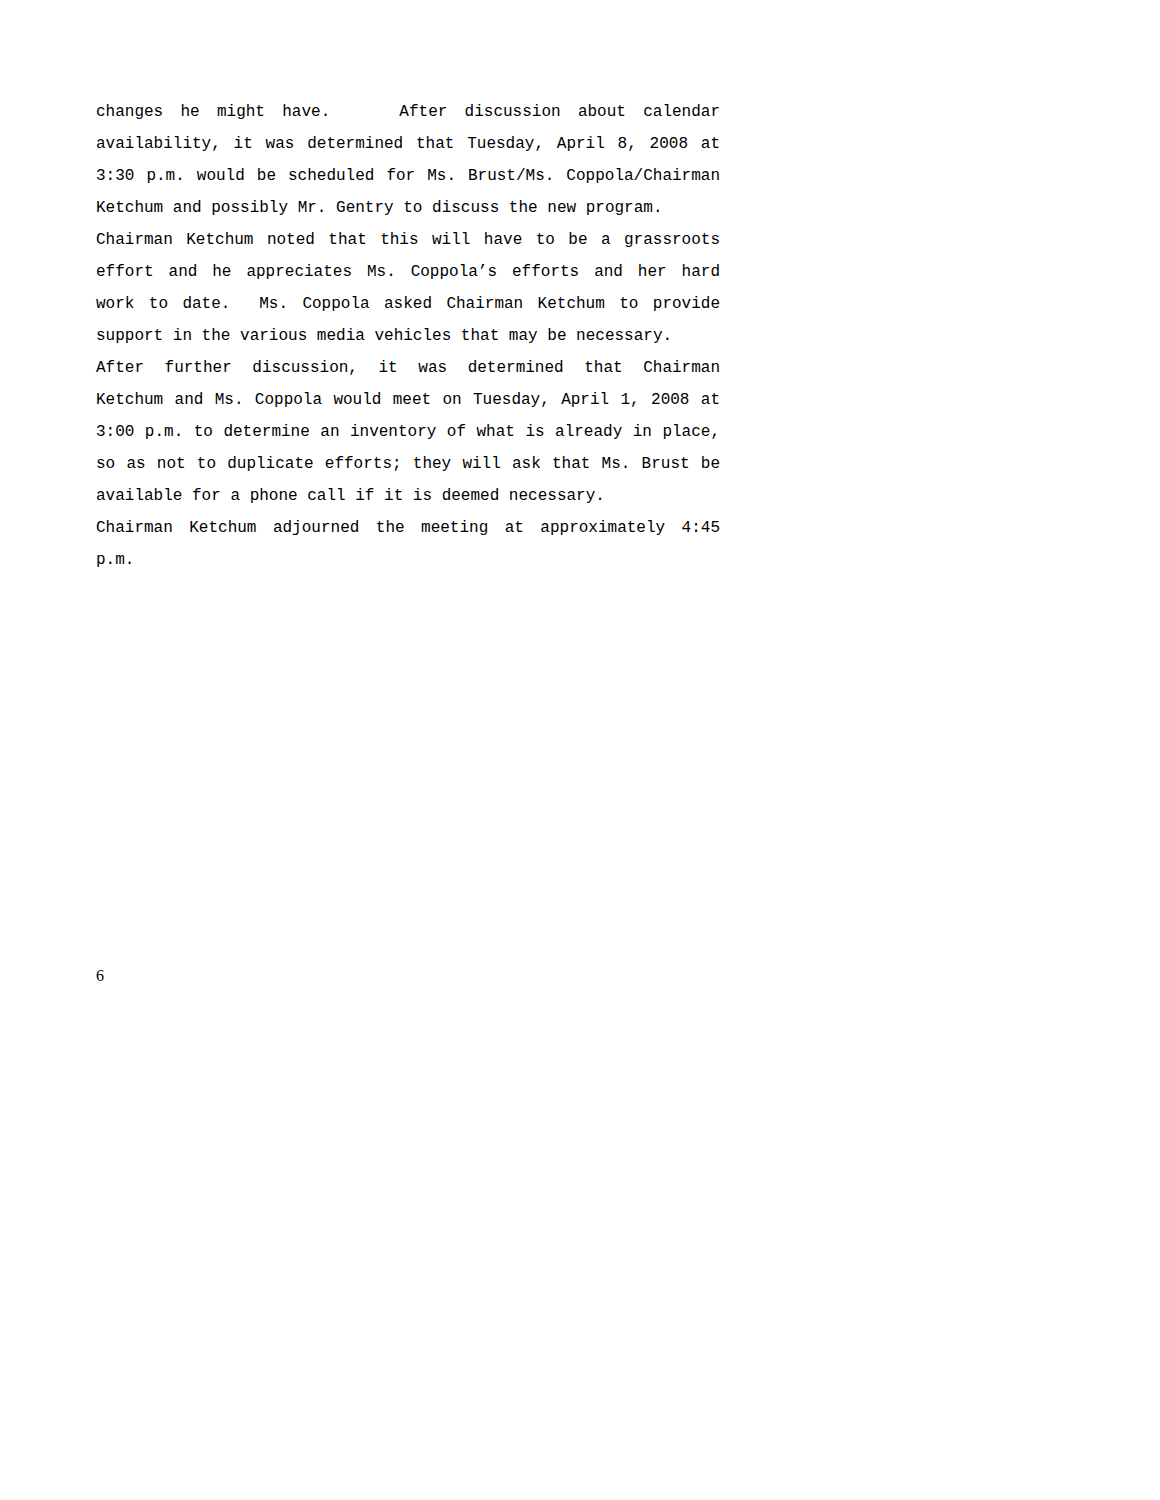changes he might have. After discussion about calendar availability, it was determined that Tuesday, April 8, 2008 at 3:30 p.m. would be scheduled for Ms. Brust/Ms. Coppola/Chairman Ketchum and possibly Mr. Gentry to discuss the new program.
Chairman Ketchum noted that this will have to be a grassroots effort and he appreciates Ms. Coppola’s efforts and her hard work to date. Ms. Coppola asked Chairman Ketchum to provide support in the various media vehicles that may be necessary.
After further discussion, it was determined that Chairman Ketchum and Ms. Coppola would meet on Tuesday, April 1, 2008 at 3:00 p.m. to determine an inventory of what is already in place, so as not to duplicate efforts; they will ask that Ms. Brust be available for a phone call if it is deemed necessary.
Chairman Ketchum adjourned the meeting at approximately 4:45 p.m.
6